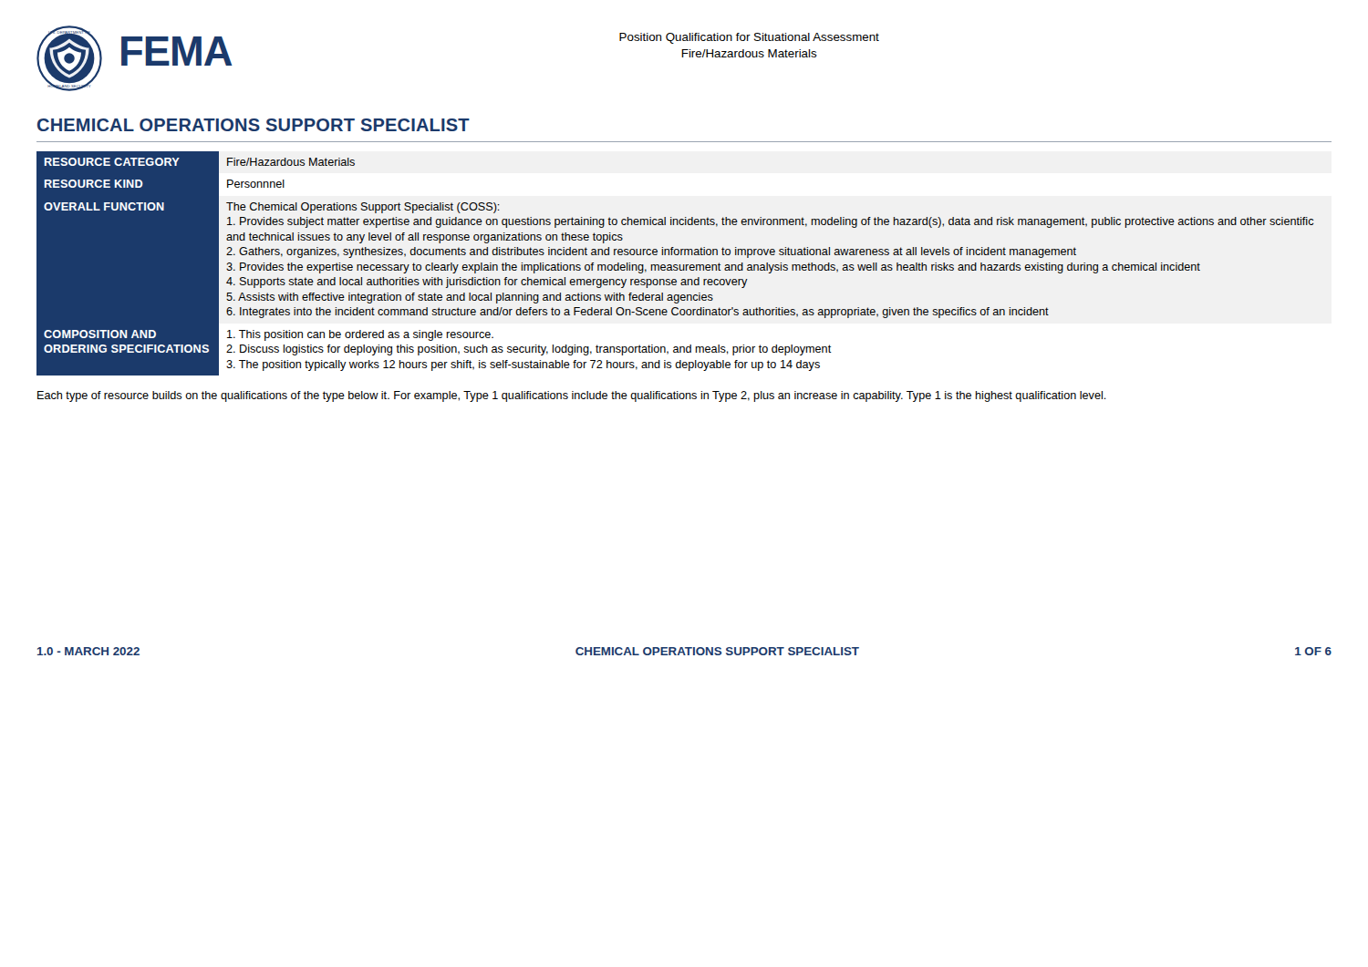U.S. DEPARTMENT OF HOMELAND SECURITY
FEMA
Position Qualification for Situational Assessment
Fire/Hazardous Materials
CHEMICAL OPERATIONS SUPPORT SPECIALIST
| Resource Category | Fire/Hazardous Materials |
| Resource Kind | Personnnel |
| Overall Function | The Chemical Operations Support Specialist (COSS): 1. Provides subject matter expertise and guidance on questions pertaining to chemical incidents, the environment, modeling of the hazard(s), data and risk management, public protective actions and other scientific and technical issues to any level of all response organizations on these topics 2. Gathers, organizes, synthesizes, documents and distributes incident and resource information to improve situational awareness at all levels of incident management 3. Provides the expertise necessary to clearly explain the implications of modeling, measurement and analysis methods, as well as health risks and hazards existing during a chemical incident 4. Supports state and local authorities with jurisdiction for chemical emergency response and recovery 5. Assists with effective integration of state and local planning and actions with federal agencies 6. Integrates into the incident command structure and/or defers to a Federal On-Scene Coordinator's authorities, as appropriate, given the specifics of an incident |
| Composition and Ordering Specifications | 1. This position can be ordered as a single resource. 2. Discuss logistics for deploying this position, such as security, lodging, transportation, and meals, prior to deployment 3. The position typically works 12 hours per shift, is self-sustainable for 72 hours, and is deployable for up to 14 days |
Each type of resource builds on the qualifications of the type below it. For example, Type 1 qualifications include the qualifications in Type 2, plus an increase in capability. Type 1 is the highest qualification level.
1.0 - MARCH 2022
CHEMICAL OPERATIONS SUPPORT SPECIALIST
1 OF 6